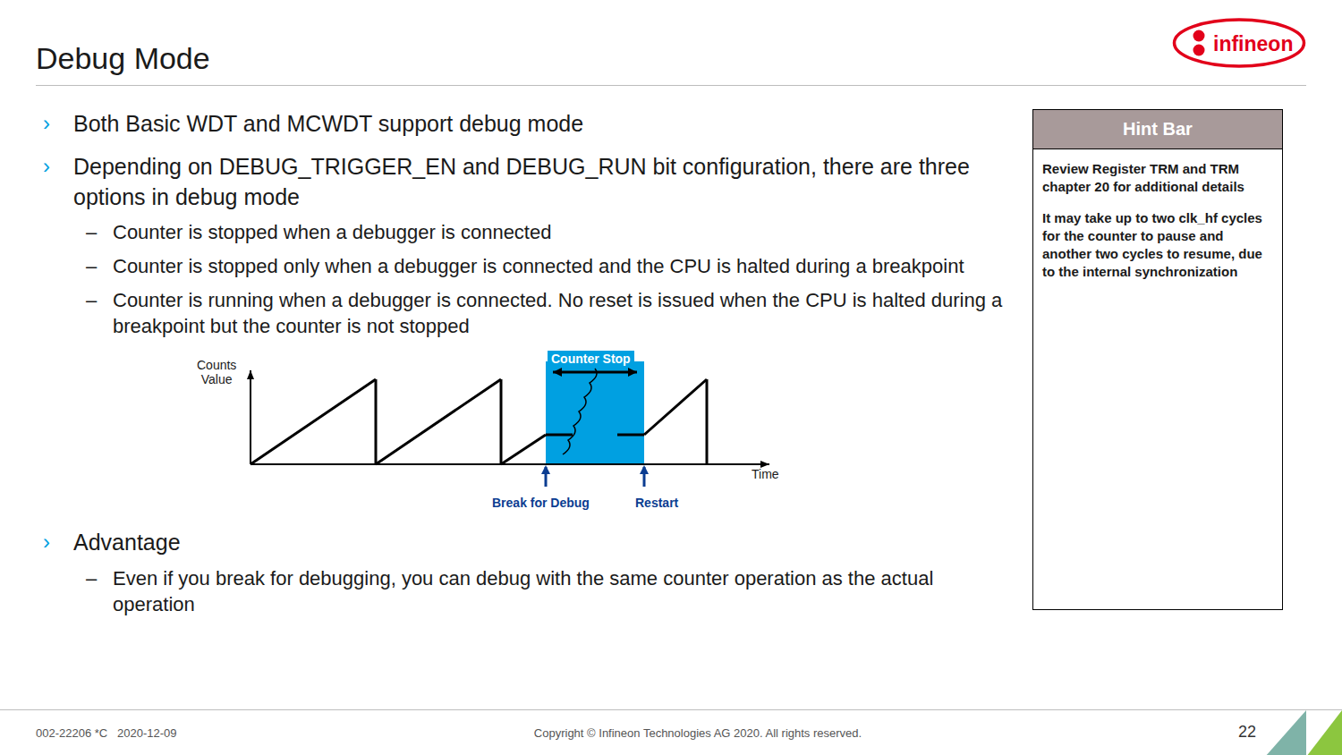infineon
Debug Mode
›Both Basic WDT and MCWDT support debug mode
›Depending on DEBUG_TRIGGER_EN and DEBUG_RUN bit configuration, there are three options in debug mode
–Counter is stopped when a debugger is connected
–Counter is stopped only when a debugger is connected and the CPU is halted during a breakpoint
–Counter is running when a debugger is connected. No reset is issued when the CPU is halted during a breakpoint but the counter is not stopped
Counts
Value
Counter Stop
Time
Break for Debug
Restart
›Advantage
–Even if you break for debugging, you can debug with the same counter operation as the actual operation
Hint Bar
Review Register TRM and TRM chapter 20 for additional details
It may take up to two clk_hf cycles for the counter to pause and another two cycles to resume, due to the internal synchronization
002-22206 *C 2020-12-09
Copyright © Infineon Technologies AG 2020. All rights reserved.
22